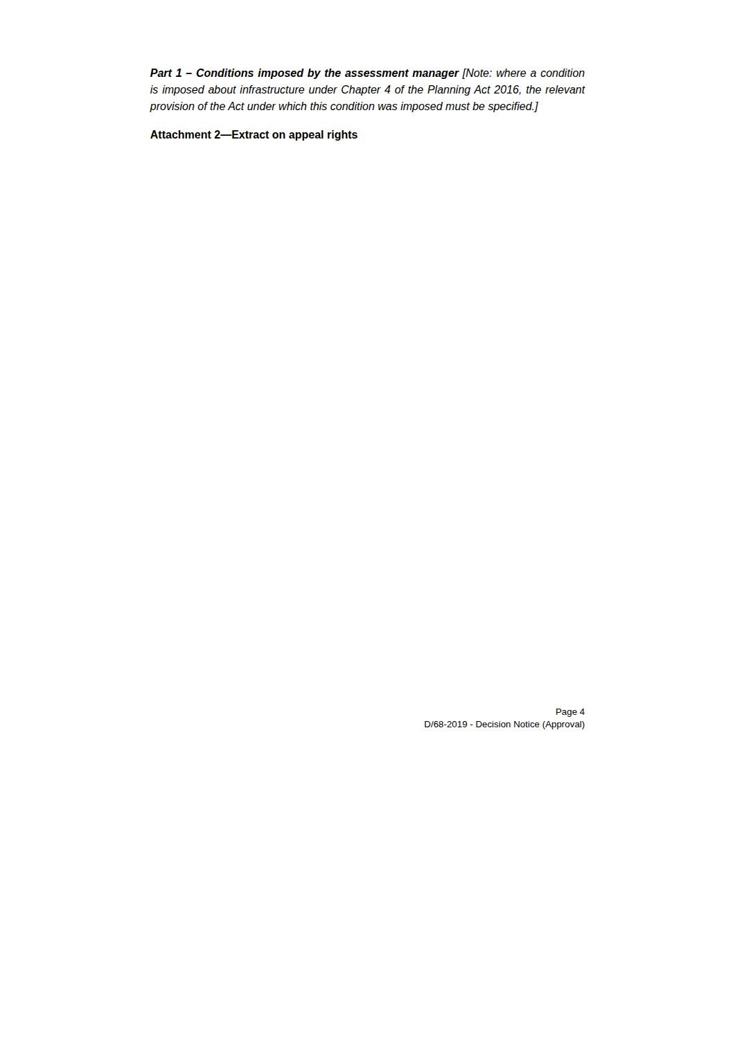Part 1 – Conditions imposed by the assessment manager [Note: where a condition is imposed about infrastructure under Chapter 4 of the Planning Act 2016, the relevant provision of the Act under which this condition was imposed must be specified.]
Attachment 2—Extract on appeal rights
Page 4
D/68-2019 - Decision Notice (Approval)